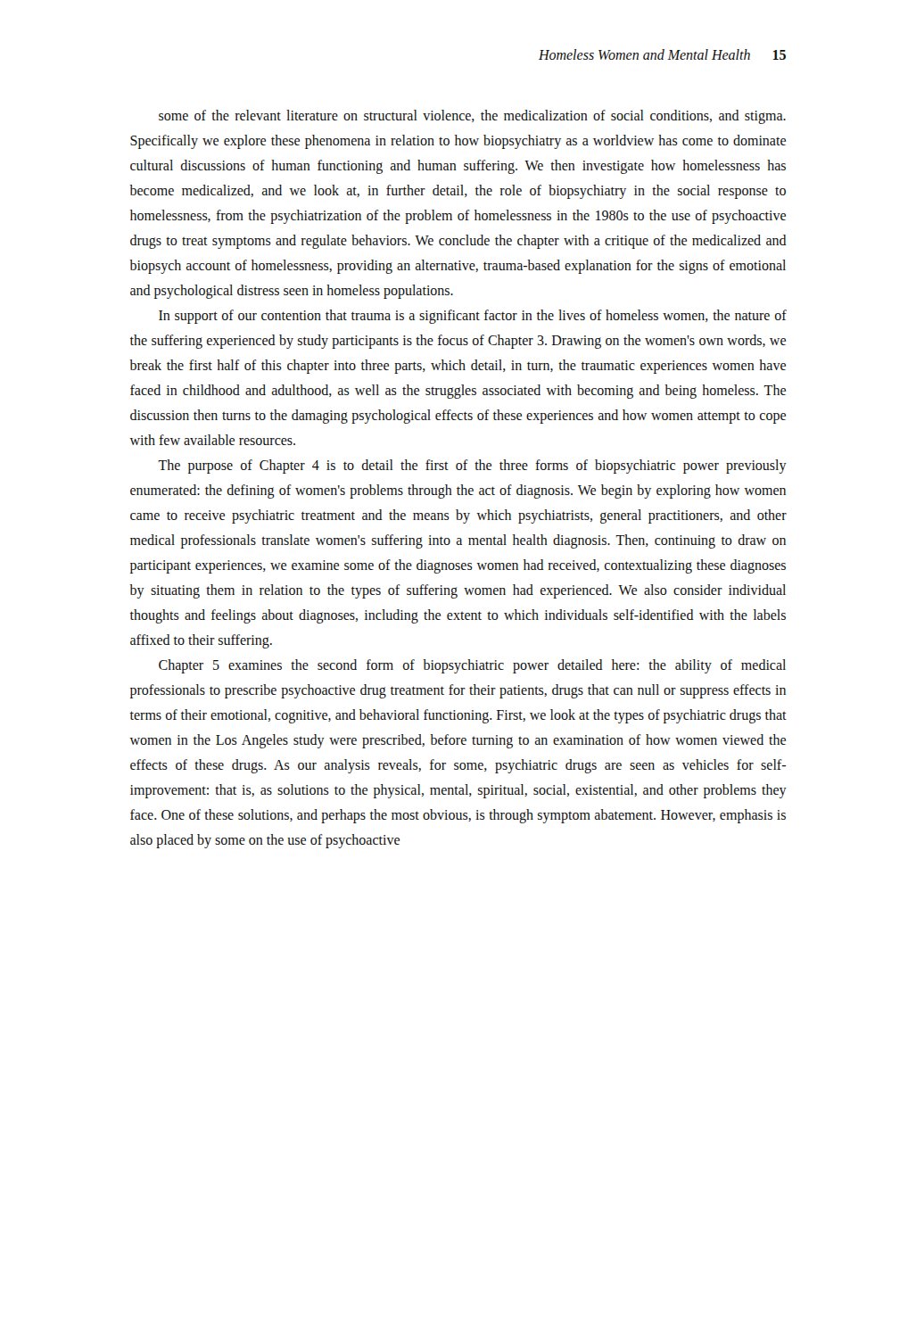Homeless Women and Mental Health 15
some of the relevant literature on structural violence, the medicalization of social conditions, and stigma. Specifically we explore these phenomena in relation to how biopsychiatry as a worldview has come to dominate cultural discussions of human functioning and human suffering. We then investigate how homelessness has become medicalized, and we look at, in further detail, the role of biopsychiatry in the social response to homelessness, from the psychiatrization of the problem of homelessness in the 1980s to the use of psychoactive drugs to treat symptoms and regulate behaviors. We conclude the chapter with a critique of the medicalized and biopsych account of homelessness, providing an alternative, trauma-based explanation for the signs of emotional and psychological distress seen in homeless populations.
In support of our contention that trauma is a significant factor in the lives of homeless women, the nature of the suffering experienced by study participants is the focus of Chapter 3. Drawing on the women's own words, we break the first half of this chapter into three parts, which detail, in turn, the traumatic experiences women have faced in childhood and adulthood, as well as the struggles associated with becoming and being homeless. The discussion then turns to the damaging psychological effects of these experiences and how women attempt to cope with few available resources.
The purpose of Chapter 4 is to detail the first of the three forms of biopsychiatric power previously enumerated: the defining of women's problems through the act of diagnosis. We begin by exploring how women came to receive psychiatric treatment and the means by which psychiatrists, general practitioners, and other medical professionals translate women's suffering into a mental health diagnosis. Then, continuing to draw on participant experiences, we examine some of the diagnoses women had received, contextualizing these diagnoses by situating them in relation to the types of suffering women had experienced. We also consider individual thoughts and feelings about diagnoses, including the extent to which individuals self-identified with the labels affixed to their suffering.
Chapter 5 examines the second form of biopsychiatric power detailed here: the ability of medical professionals to prescribe psychoactive drug treatment for their patients, drugs that can null or suppress effects in terms of their emotional, cognitive, and behavioral functioning. First, we look at the types of psychiatric drugs that women in the Los Angeles study were prescribed, before turning to an examination of how women viewed the effects of these drugs. As our analysis reveals, for some, psychiatric drugs are seen as vehicles for self-improvement: that is, as solutions to the physical, mental, spiritual, social, existential, and other problems they face. One of these solutions, and perhaps the most obvious, is through symptom abatement. However, emphasis is also placed by some on the use of psychoactive